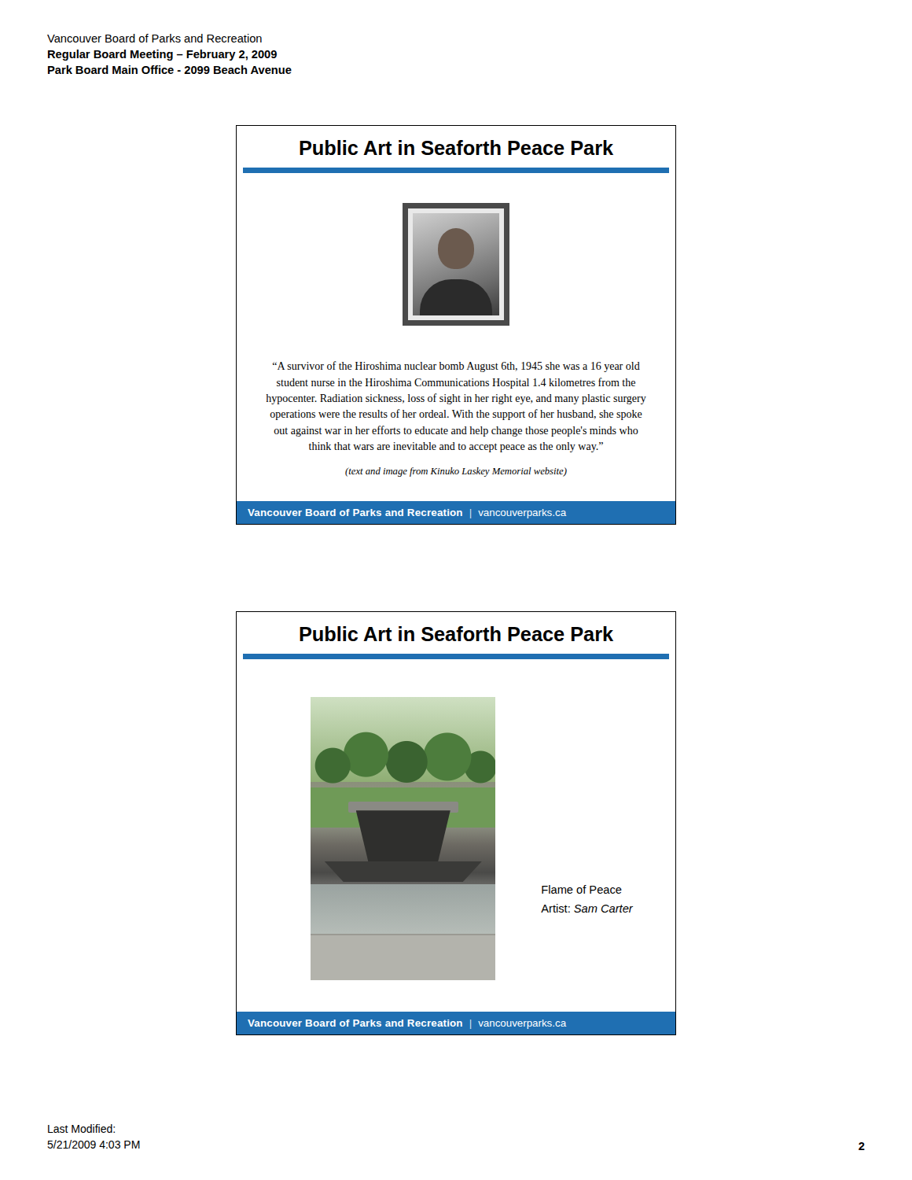Vancouver Board of Parks and Recreation
Regular Board Meeting – February 2, 2009
Park Board Main Office - 2099 Beach Avenue
Public Art in Seaforth Peace Park
“A survivor of the Hiroshima nuclear bomb August 6th, 1945 she was a 16 year old student nurse in the Hiroshima Communications Hospital 1.4 kilometres from the hypocenter. Radiation sickness, loss of sight in her right eye, and many plastic surgery operations were the results of her ordeal. With the support of her husband, she spoke out against war in her efforts to educate and help change those people's minds who think that wars are inevitable and to accept peace as the only way.”
(text and image from Kinuko Laskey Memorial website)
Vancouver Board of Parks and Recreation|vancouverparks.ca
Public Art in Seaforth Peace Park
Flame of Peace
Artist: Sam Carter
Vancouver Board of Parks and Recreation|vancouverparks.ca
Last Modified:
5/21/2009 4:03 PM
2